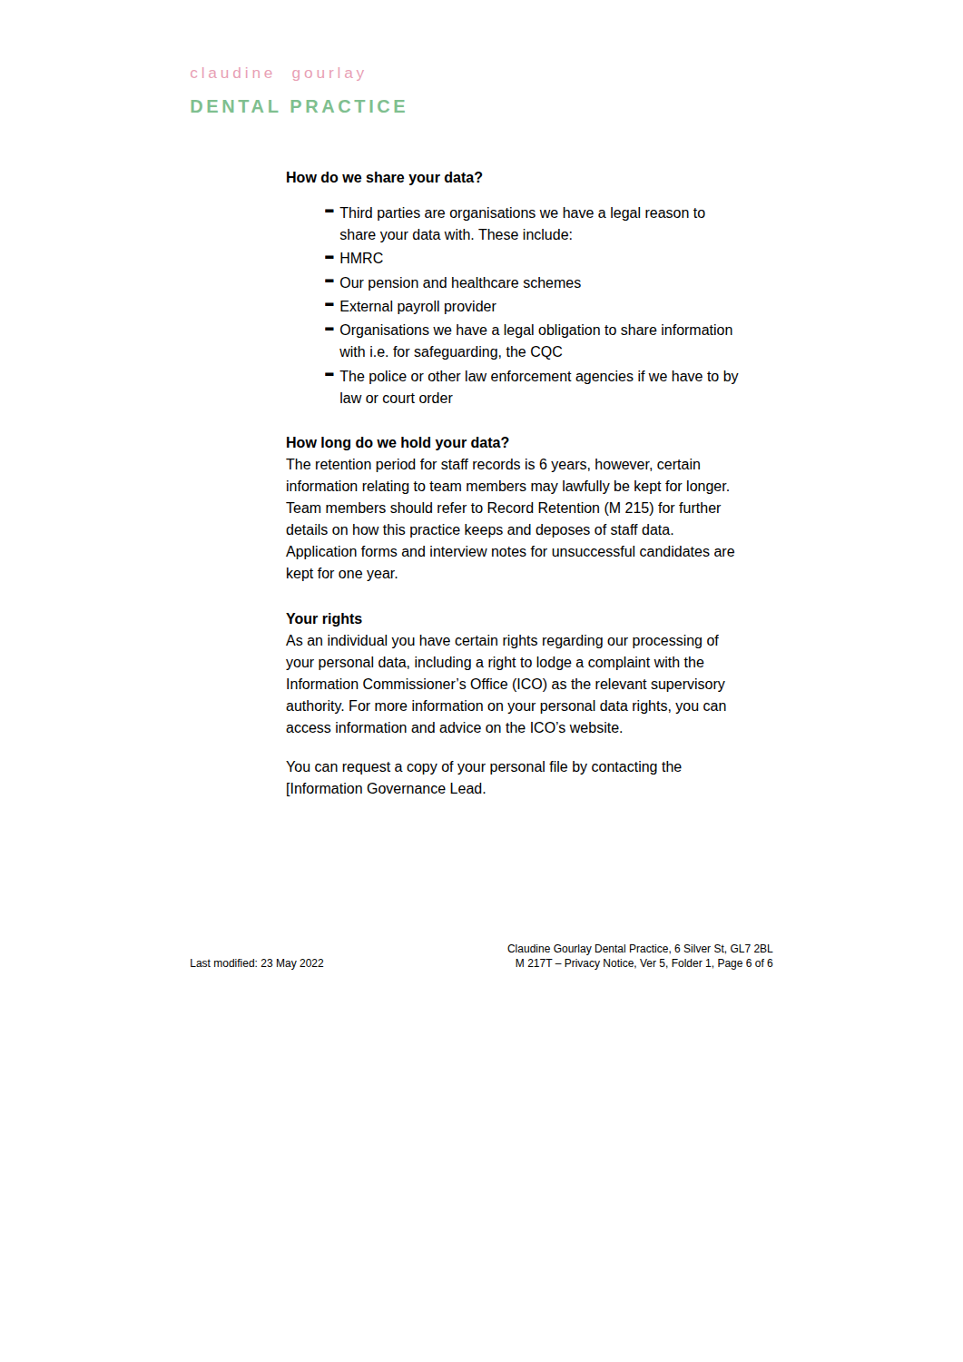claudine gourlay
DENTAL PRACTICE
How do we share your data?
Third parties are organisations we have a legal reason to share your data with. These include:
HMRC
Our pension and healthcare schemes
External payroll provider
Organisations we have a legal obligation to share information with i.e. for safeguarding, the CQC
The police or other law enforcement agencies if we have to by law or court order
How long do we hold your data?
The retention period for staff records is 6 years, however, certain information relating to team members may lawfully be kept for longer. Team members should refer to Record Retention (M 215) for further details on how this practice keeps and deposes of staff data. Application forms and interview notes for unsuccessful candidates are kept for one year.
Your rights
As an individual you have certain rights regarding our processing of your personal data, including a right to lodge a complaint with the Information Commissioner’s Office (ICO) as the relevant supervisory authority. For more information on your personal data rights, you can access information and advice on the ICO’s website.
You can request a copy of your personal file by contacting the [Information Governance Lead.
Last modified: 23 May 2022
Claudine Gourlay Dental Practice, 6 Silver St, GL7 2BL
M 217T – Privacy Notice, Ver 5, Folder 1, Page 6 of 6